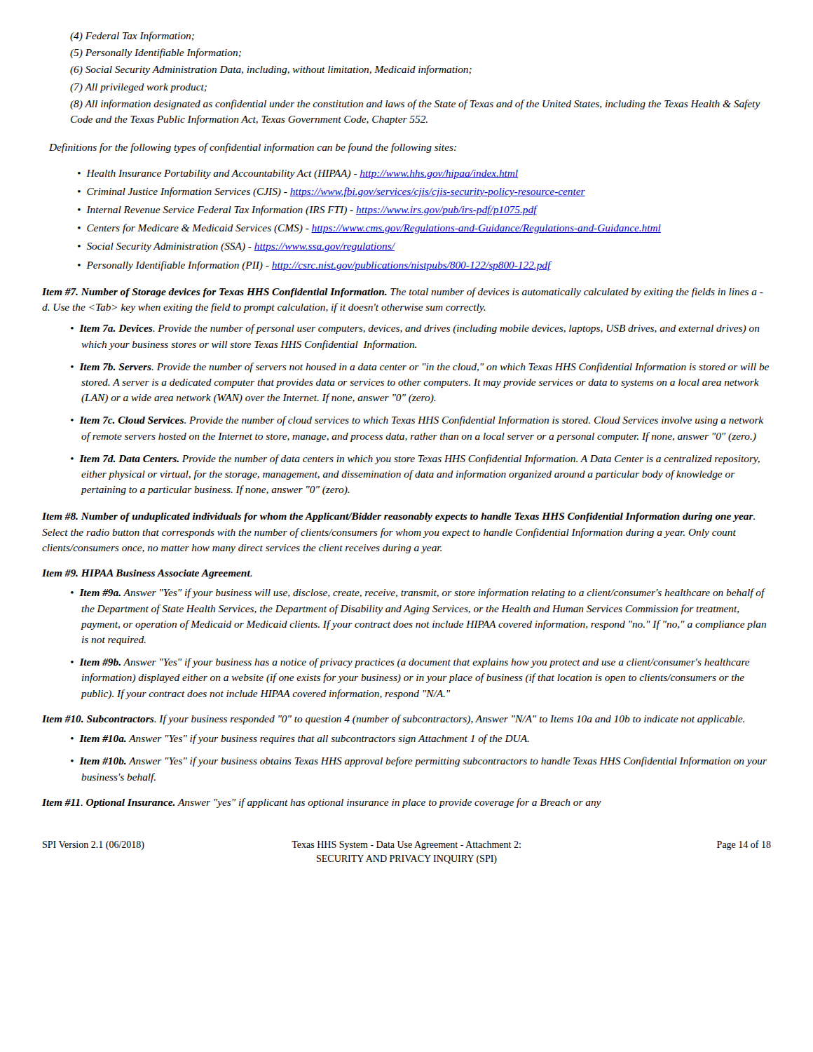(4) Federal Tax Information;
(5) Personally Identifiable Information;
(6) Social Security Administration Data, including, without limitation, Medicaid information;
(7) All privileged work product;
(8) All information designated as confidential under the constitution and laws of the State of Texas and of the United States, including the Texas Health & Safety Code and the Texas Public Information Act, Texas Government Code, Chapter 552.
Definitions for the following types of confidential information can be found the following sites:
Health Insurance Portability and Accountability Act (HIPAA) - http://www.hhs.gov/hipaa/index.html
Criminal Justice Information Services (CJIS) - https://www.fbi.gov/services/cjis/cjis-security-policy-resource-center
Internal Revenue Service Federal Tax Information (IRS FTI) - https://www.irs.gov/pub/irs-pdf/p1075.pdf
Centers for Medicare & Medicaid Services (CMS) - https://www.cms.gov/Regulations-and-Guidance/Regulations-and-Guidance.html
Social Security Administration (SSA) - https://www.ssa.gov/regulations/
Personally Identifiable Information (PII) - http://csrc.nist.gov/publications/nistpubs/800-122/sp800-122.pdf
Item #7. Number of Storage devices for Texas HHS Confidential Information. The total number of devices is automatically calculated by exiting the fields in lines a - d. Use the <Tab> key when exiting the field to prompt calculation, if it doesn't otherwise sum correctly.
Item 7a. Devices. Provide the number of personal user computers, devices, and drives (including mobile devices, laptops, USB drives, and external drives) on which your business stores or will store Texas HHS Confidential Information.
Item 7b. Servers. Provide the number of servers not housed in a data center or "in the cloud," on which Texas HHS Confidential Information is stored or will be stored. A server is a dedicated computer that provides data or services to other computers. It may provide services or data to systems on a local area network (LAN) or a wide area network (WAN) over the Internet. If none, answer "0" (zero).
Item 7c. Cloud Services. Provide the number of cloud services to which Texas HHS Confidential Information is stored. Cloud Services involve using a network of remote servers hosted on the Internet to store, manage, and process data, rather than on a local server or a personal computer. If none, answer "0" (zero.)
Item 7d. Data Centers. Provide the number of data centers in which you store Texas HHS Confidential Information. A Data Center is a centralized repository, either physical or virtual, for the storage, management, and dissemination of data and information organized around a particular body of knowledge or pertaining to a particular business. If none, answer "0" (zero).
Item #8. Number of unduplicated individuals for whom the Applicant/Bidder reasonably expects to handle Texas HHS Confidential Information during one year. Select the radio button that corresponds with the number of clients/consumers for whom you expect to handle Confidential Information during a year. Only count clients/consumers once, no matter how many direct services the client receives during a year.
Item #9. HIPAA Business Associate Agreement.
Item #9a. Answer "Yes" if your business will use, disclose, create, receive, transmit, or store information relating to a client/consumer's healthcare on behalf of the Department of State Health Services, the Department of Disability and Aging Services, or the Health and Human Services Commission for treatment, payment, or operation of Medicaid or Medicaid clients. If your contract does not include HIPAA covered information, respond "no." If "no," a compliance plan is not required.
Item #9b. Answer "Yes" if your business has a notice of privacy practices (a document that explains how you protect and use a client/consumer's healthcare information) displayed either on a website (if one exists for your business) or in your place of business (if that location is open to clients/consumers or the public). If your contract does not include HIPAA covered information, respond "N/A."
Item #10. Subcontractors. If your business responded "0" to question 4 (number of subcontractors), Answer "N/A" to Items 10a and 10b to indicate not applicable.
Item #10a. Answer "Yes" if your business requires that all subcontractors sign Attachment 1 of the DUA.
Item #10b. Answer "Yes" if your business obtains Texas HHS approval before permitting subcontractors to handle Texas HHS Confidential Information on your business's behalf.
Item #11. Optional Insurance. Answer "yes" if applicant has optional insurance in place to provide coverage for a Breach or any
SPI Version 2.1 (06/2018)
Texas HHS System - Data Use Agreement - Attachment 2:
SECURITY AND PRIVACY INQUIRY (SPI)
Page 14 of 18